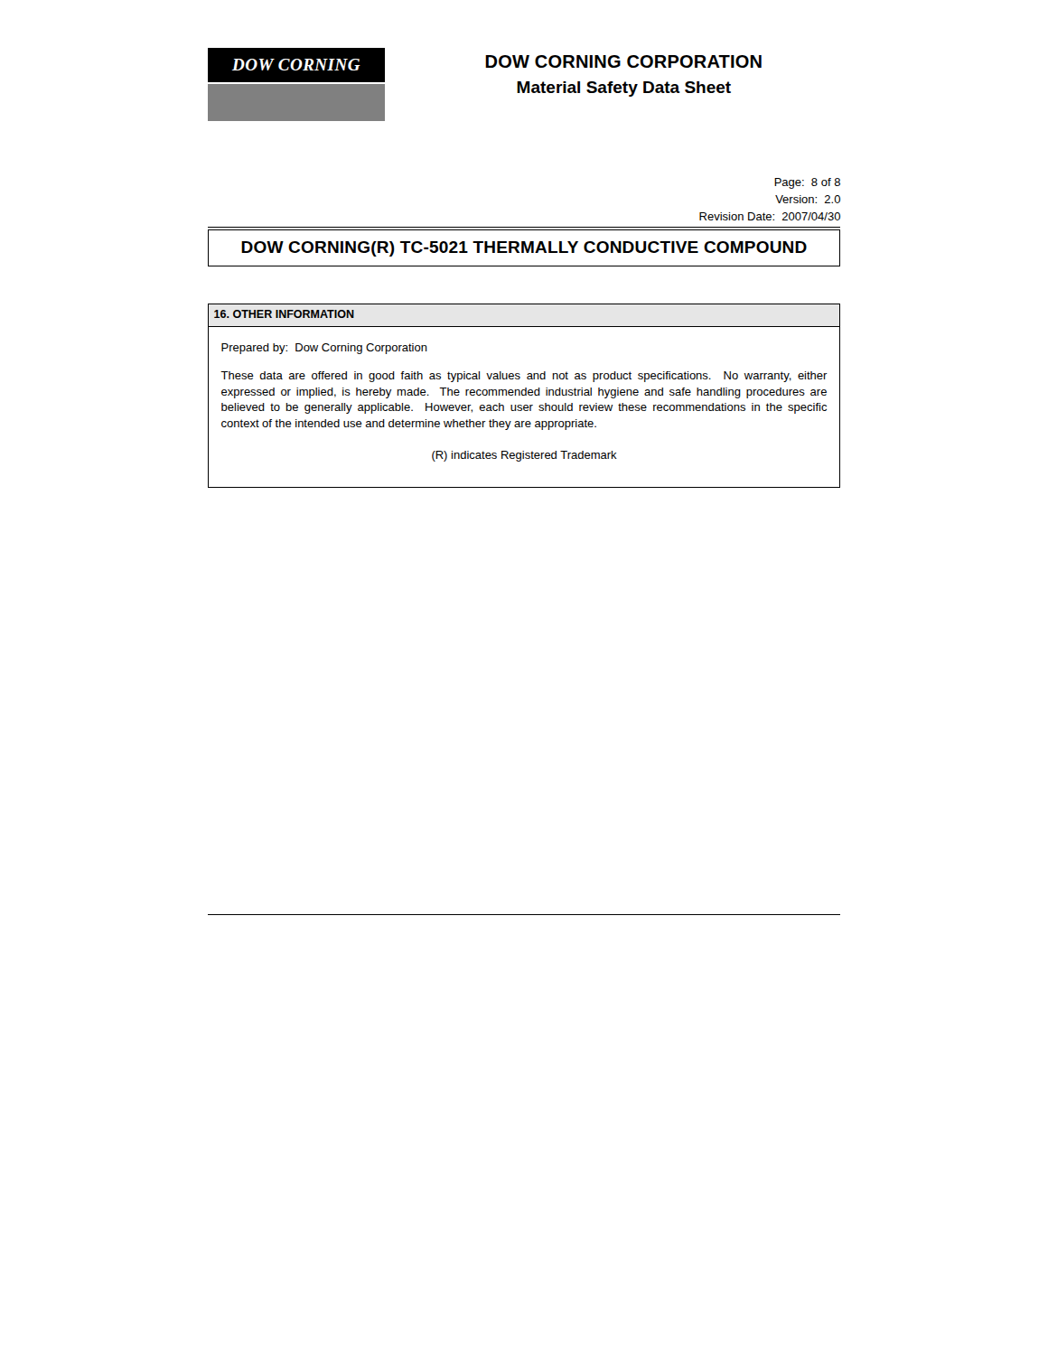DOW CORNING
DOW CORNING CORPORATION
Material Safety Data Sheet
Page: 8 of 8
Version: 2.0
Revision Date: 2007/04/30
DOW CORNING(R) TC-5021 THERMALLY CONDUCTIVE COMPOUND
16. OTHER INFORMATION
Prepared by: Dow Corning Corporation
These data are offered in good faith as typical values and not as product specifications. No warranty, either expressed or implied, is hereby made. The recommended industrial hygiene and safe handling procedures are believed to be generally applicable. However, each user should review these recommendations in the specific context of the intended use and determine whether they are appropriate.
(R) indicates Registered Trademark